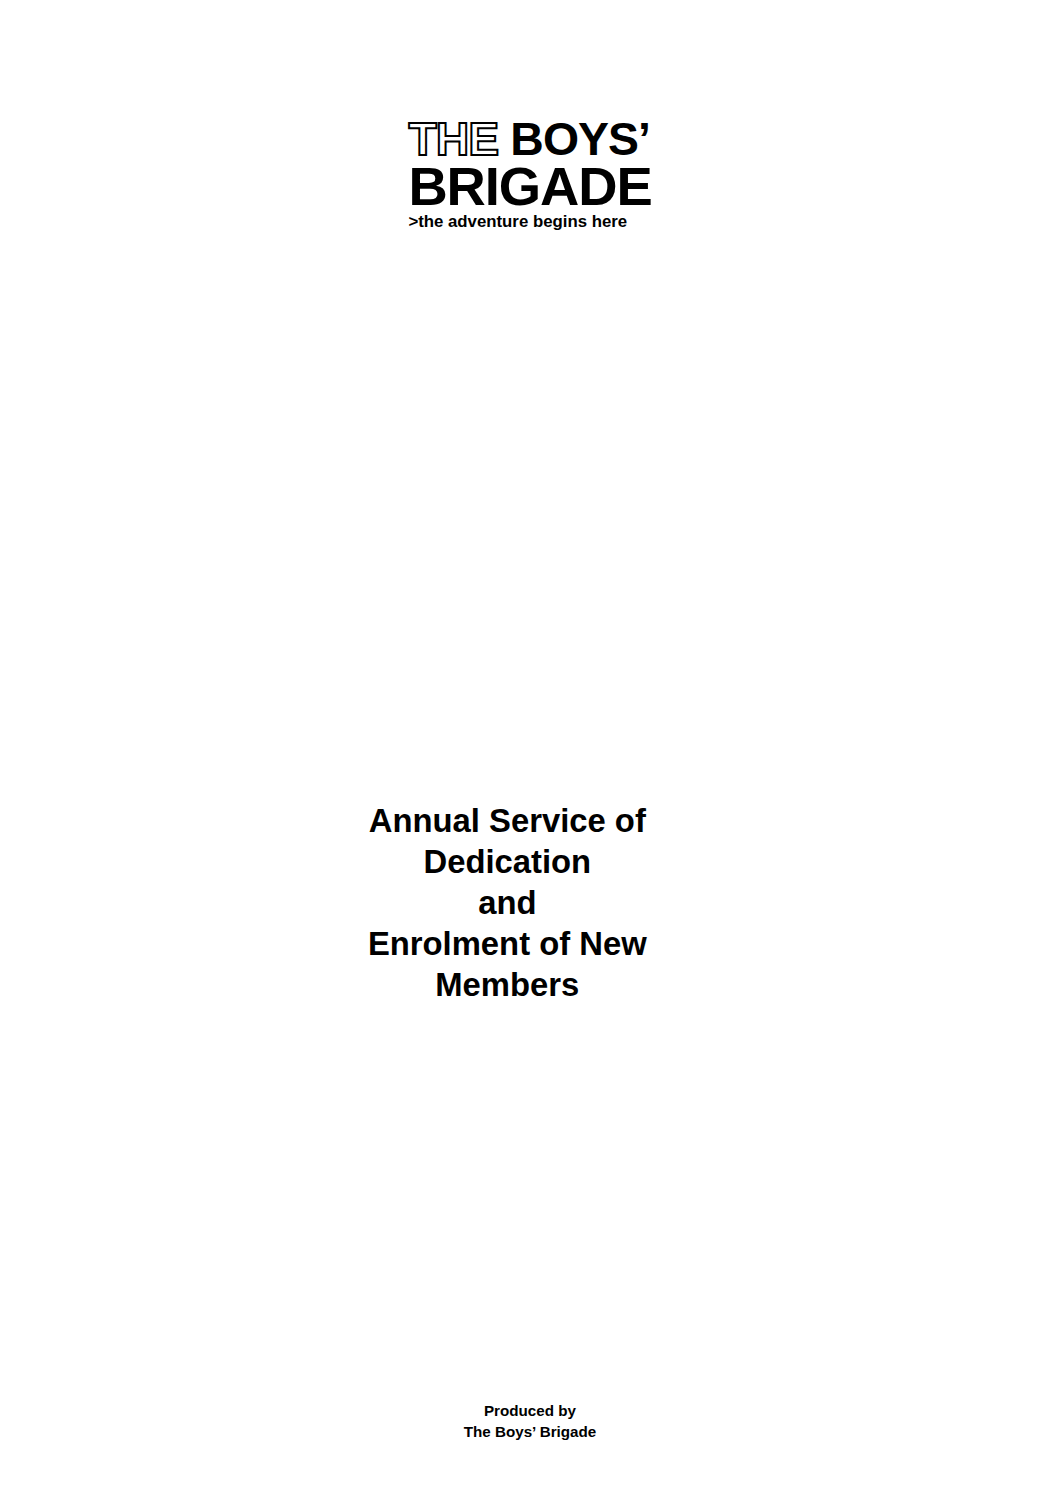THE BOYS’
BRIGADE
>the adventure begins here
Annual Service of Dedication
and
Enrolment of New Members
Produced by
The Boys’ Brigade